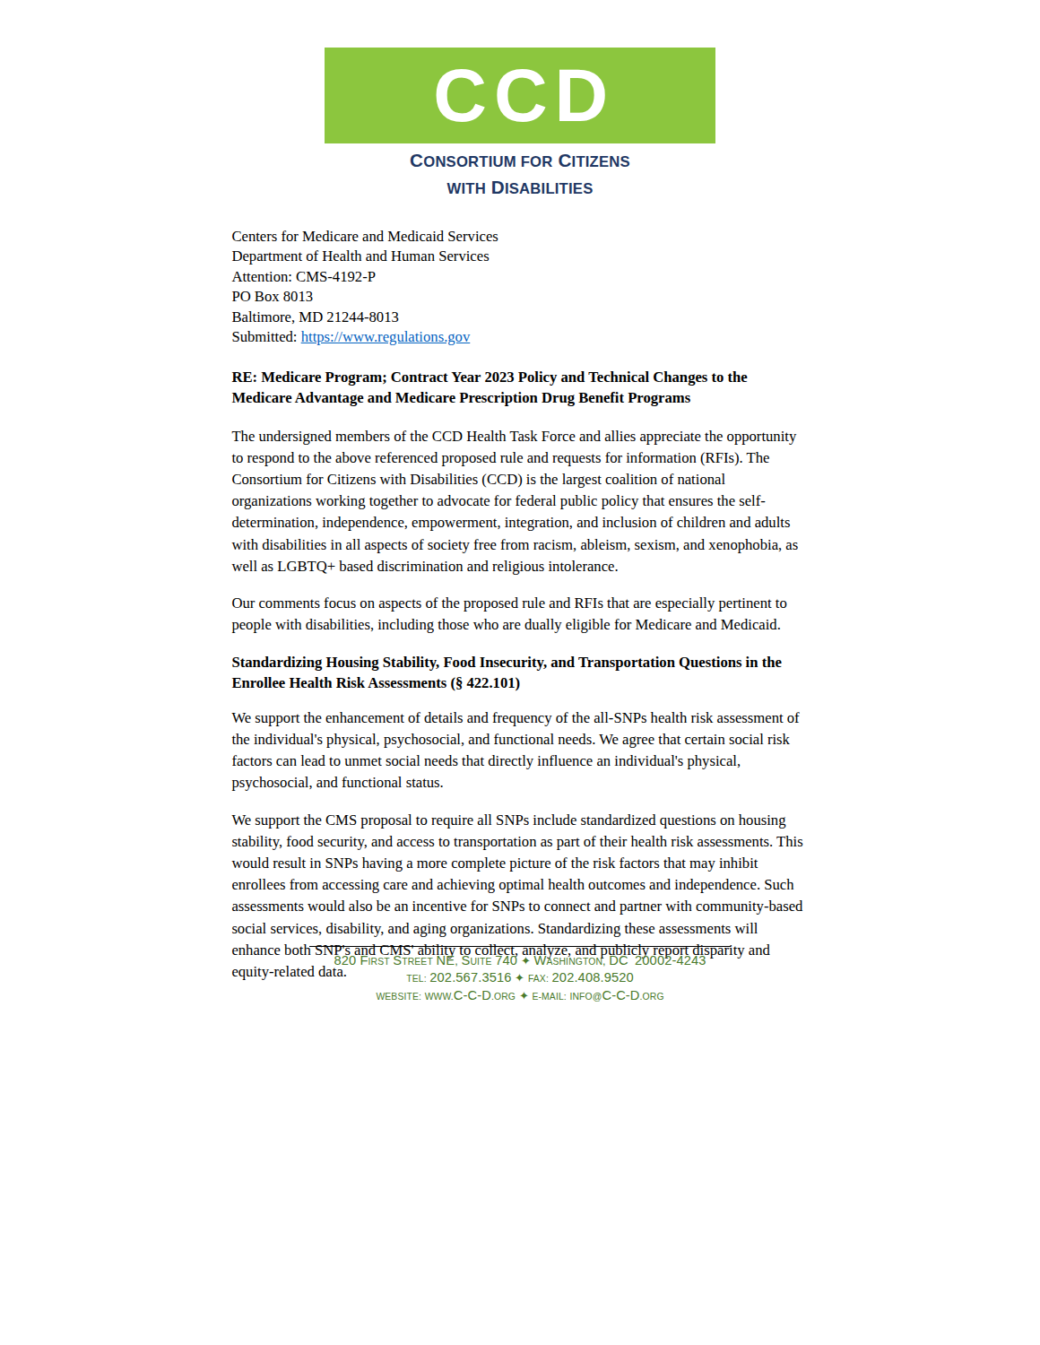CCD
CONSORTIUM FOR CITIZENS
WITH DISABILITIES
Centers for Medicare and Medicaid Services
Department of Health and Human Services
Attention: CMS-4192-P
PO Box 8013
Baltimore, MD 21244-8013
Submitted: https://www.regulations.gov
RE: Medicare Program; Contract Year 2023 Policy and Technical Changes to the Medicare Advantage and Medicare Prescription Drug Benefit Programs
The undersigned members of the CCD Health Task Force and allies appreciate the opportunity to respond to the above referenced proposed rule and requests for information (RFIs). The Consortium for Citizens with Disabilities (CCD) is the largest coalition of national organizations working together to advocate for federal public policy that ensures the self-determination, independence, empowerment, integration, and inclusion of children and adults with disabilities in all aspects of society free from racism, ableism, sexism, and xenophobia, as well as LGBTQ+ based discrimination and religious intolerance.
Our comments focus on aspects of the proposed rule and RFIs that are especially pertinent to people with disabilities, including those who are dually eligible for Medicare and Medicaid.
Standardizing Housing Stability, Food Insecurity, and Transportation Questions in the Enrollee Health Risk Assessments (§ 422.101)
We support the enhancement of details and frequency of the all-SNPs health risk assessment of the individual's physical, psychosocial, and functional needs. We agree that certain social risk factors can lead to unmet social needs that directly influence an individual's physical, psychosocial, and functional status.
We support the CMS proposal to require all SNPs include standardized questions on housing stability, food security, and access to transportation as part of their health risk assessments. This would result in SNPs having a more complete picture of the risk factors that may inhibit enrollees from accessing care and achieving optimal health outcomes and independence. Such assessments would also be an incentive for SNPs to connect and partner with community-based social services, disability, and aging organizations. Standardizing these assessments will enhance both SNP's and CMS' ability to collect, analyze, and publicly report disparity and equity-related data.
820 F IRST STREET NE, SUITE 740 ✦ WASHINGTON, DC 20002-4243
TEL: 202.567.3516 ✦ FAX: 202.408.9520
WEBSITE: WWW. C-C-D.ORG ✦ E-MAIL: INFO@C-C-D.ORG